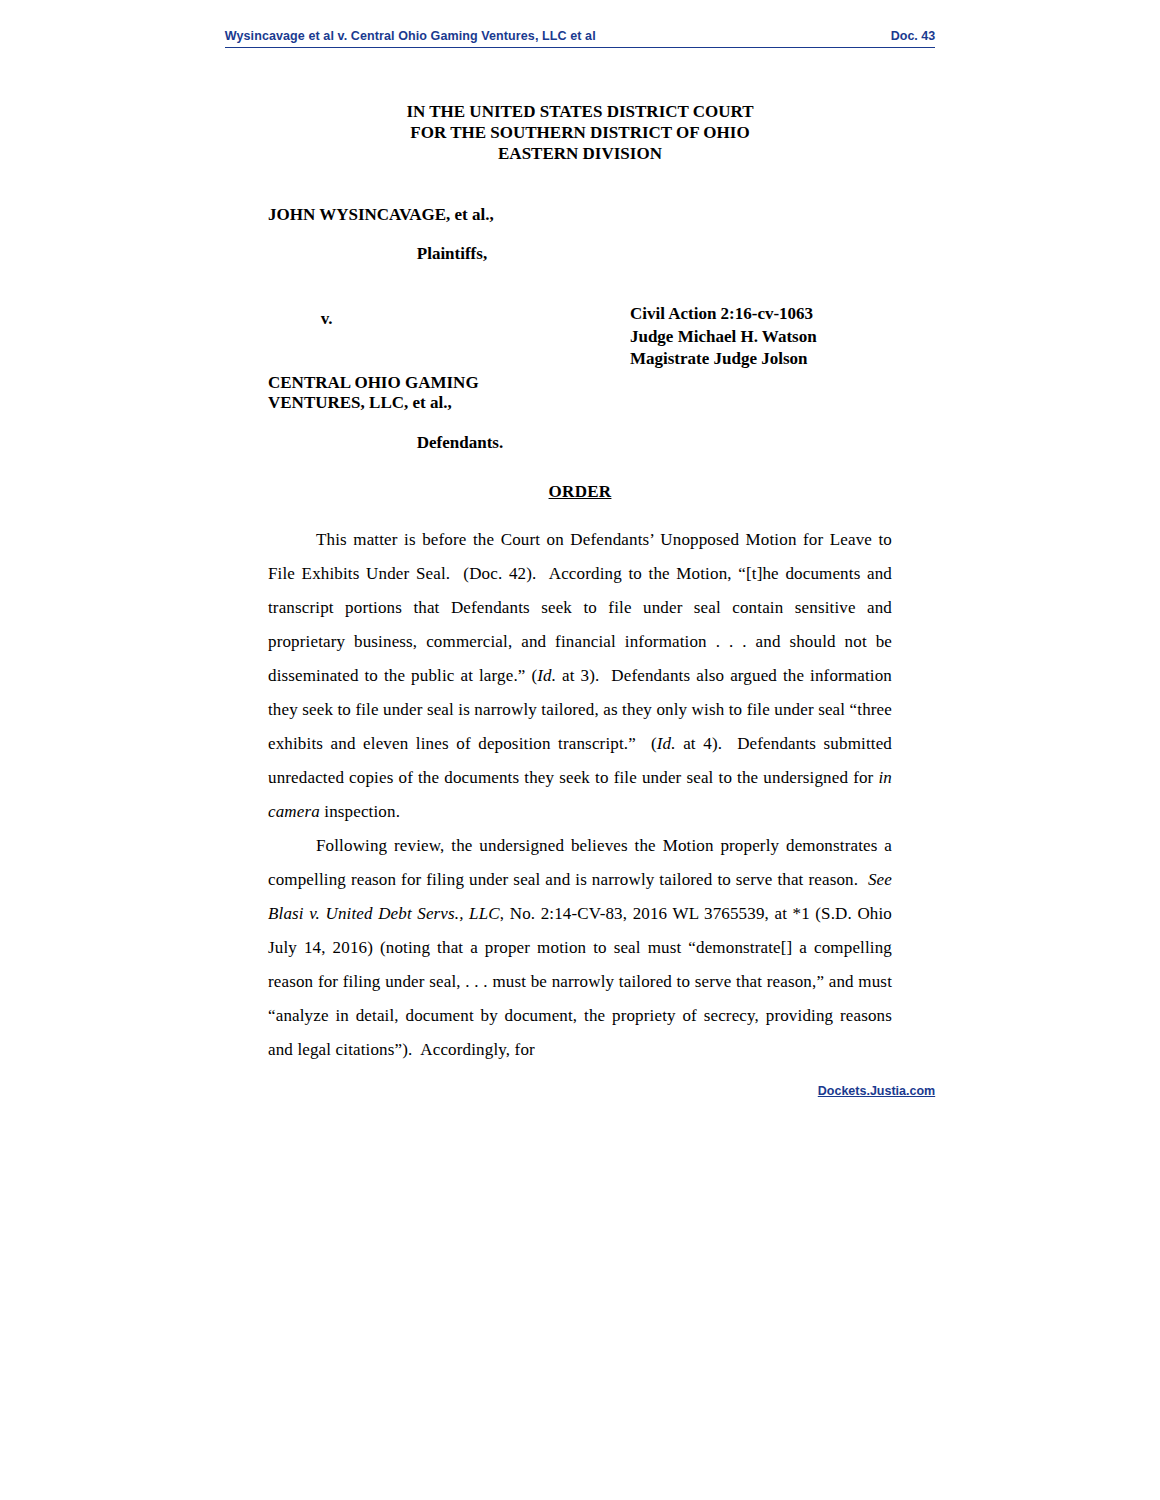Wysincavage et al v. Central Ohio Gaming Ventures, LLC et al
Doc. 43
IN THE UNITED STATES DISTRICT COURT
FOR THE SOUTHERN DISTRICT OF OHIO
EASTERN DIVISION
JOHN WYSINCAVAGE, et al.,
Plaintiffs,
v.
CENTRAL OHIO GAMING
VENTURES, LLC, et al.,
Defendants.
Civil Action 2:16-cv-1063
Judge Michael H. Watson
Magistrate Judge Jolson
ORDER
This matter is before the Court on Defendants’ Unopposed Motion for Leave to File Exhibits Under Seal. (Doc. 42). According to the Motion, “[t]he documents and transcript portions that Defendants seek to file under seal contain sensitive and proprietary business, commercial, and financial information . . . and should not be disseminated to the public at large.” (Id. at 3). Defendants also argued the information they seek to file under seal is narrowly tailored, as they only wish to file under seal “three exhibits and eleven lines of deposition transcript.” (Id. at 4). Defendants submitted unredacted copies of the documents they seek to file under seal to the undersigned for in camera inspection.
Following review, the undersigned believes the Motion properly demonstrates a compelling reason for filing under seal and is narrowly tailored to serve that reason. See Blasi v. United Debt Servs., LLC, No. 2:14-CV-83, 2016 WL 3765539, at *1 (S.D. Ohio July 14, 2016) (noting that a proper motion to seal must “demonstrate[] a compelling reason for filing under seal, . . . must be narrowly tailored to serve that reason,” and must “analyze in detail, document by document, the propriety of secrecy, providing reasons and legal citations”). Accordingly, for
Dockets.Justia.com